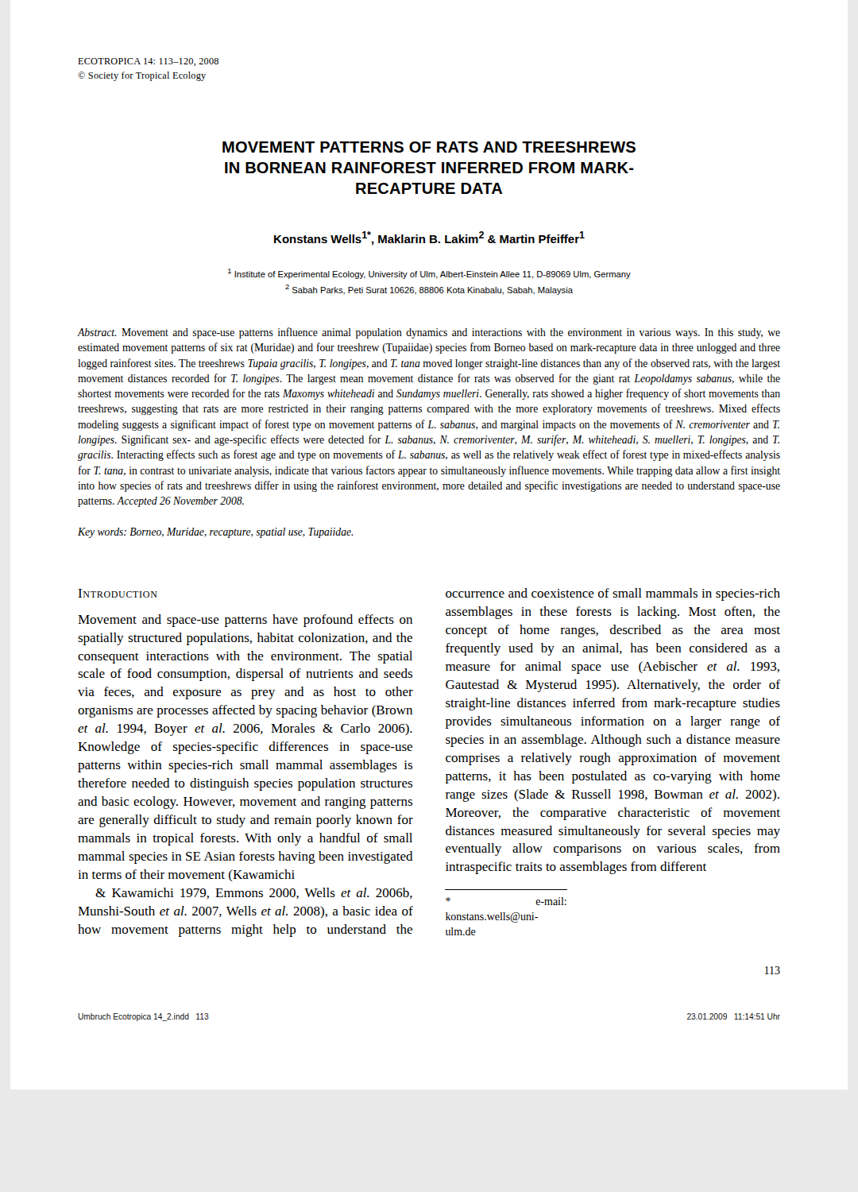ECOTROPICA 14: 113–120, 2008
© Society for Tropical Ecology
Movement patterns of rats and treeshrews
in Bornean rainforest inferred from mark-
recapture data
Konstans Wells1*, Maklarin B. Lakim2 & Martin Pfeiffer1
1 Institute of Experimental Ecology, University of Ulm, Albert-Einstein Allee 11, D-89069 Ulm, Germany
2 Sabah Parks, Peti Surat 10626, 88806 Kota Kinabalu, Sabah, Malaysia
Abstract. Movement and space-use patterns influence animal population dynamics and interactions with the environment in various ways. In this study, we estimated movement patterns of six rat (Muridae) and four treeshrew (Tupaiidae) species from Borneo based on mark-recapture data in three unlogged and three logged rainforest sites. The treeshrews Tupaia gracilis, T. longipes, and T. tana moved longer straight-line distances than any of the observed rats, with the largest movement distances recorded for T. longipes. The largest mean movement distance for rats was observed for the giant rat Leopoldamys sabanus, while the shortest movements were recorded for the rats Maxomys whiteheadi and Sundamys muelleri. Generally, rats showed a higher frequency of short movements than treeshrews, suggesting that rats are more restricted in their ranging patterns compared with the more exploratory movements of treeshrews. Mixed effects modeling suggests a significant impact of forest type on movement patterns of L. sabanus, and marginal impacts on the movements of N. cremoriventer and T. longipes. Significant sex- and age-specific effects were detected for L. sabanus, N. cremoriventer, M. surifer, M. whiteheadi, S. muelleri, T. longipes, and T. gracilis. Interacting effects such as forest age and type on movements of L. sabanus, as well as the relatively weak effect of forest type in mixed-effects analysis for T. tana, in contrast to univariate analysis, indicate that various factors appear to simultaneously influence movements. While trapping data allow a first insight into how species of rats and treeshrews differ in using the rainforest environment, more detailed and specific investigations are needed to understand space-use patterns. Accepted 26 November 2008.
Key words: Borneo, Muridae, recapture, spatial use, Tupaiidae.
Introduction
Movement and space-use patterns have profound effects on spatially structured populations, habitat colonization, and the consequent interactions with the environment. The spatial scale of food consumption, dispersal of nutrients and seeds via feces, and exposure as prey and as host to other organisms are processes affected by spacing behavior (Brown et al. 1994, Boyer et al. 2006, Morales & Carlo 2006). Knowledge of species-specific differences in space-use patterns within species-rich small mammal assemblages is therefore needed to distinguish species population structures and basic ecology. However, movement and ranging patterns are generally difficult to study and remain poorly known for mammals in tropical forests. With only a handful of small mammal species in SE Asian forests having been investigated in terms of their movement (Kawamichi
& Kawamichi 1979, Emmons 2000, Wells et al. 2006b, Munshi-South et al. 2007, Wells et al. 2008), a basic idea of how movement patterns might help to understand the occurrence and coexistence of small mammals in species-rich assemblages in these forests is lacking. Most often, the concept of home ranges, described as the area most frequently used by an animal, has been considered as a measure for animal space use (Aebischer et al. 1993, Gautestad & Mysterud 1995). Alternatively, the order of straight-line distances inferred from mark-recapture studies provides simultaneous information on a larger range of species in an assemblage. Although such a distance measure comprises a relatively rough approximation of movement patterns, it has been postulated as co-varying with home range sizes (Slade & Russell 1998, Bowman et al. 2002). Moreover, the comparative characteristic of movement distances measured simultaneously for several species may eventually allow comparisons on various scales, from intraspecific traits to assemblages from different
* e-mail: konstans.wells@uni-ulm.de
113
Umbruch Ecotropica 14_2.indd 113 23.01.2009 11:14:51 Uhr